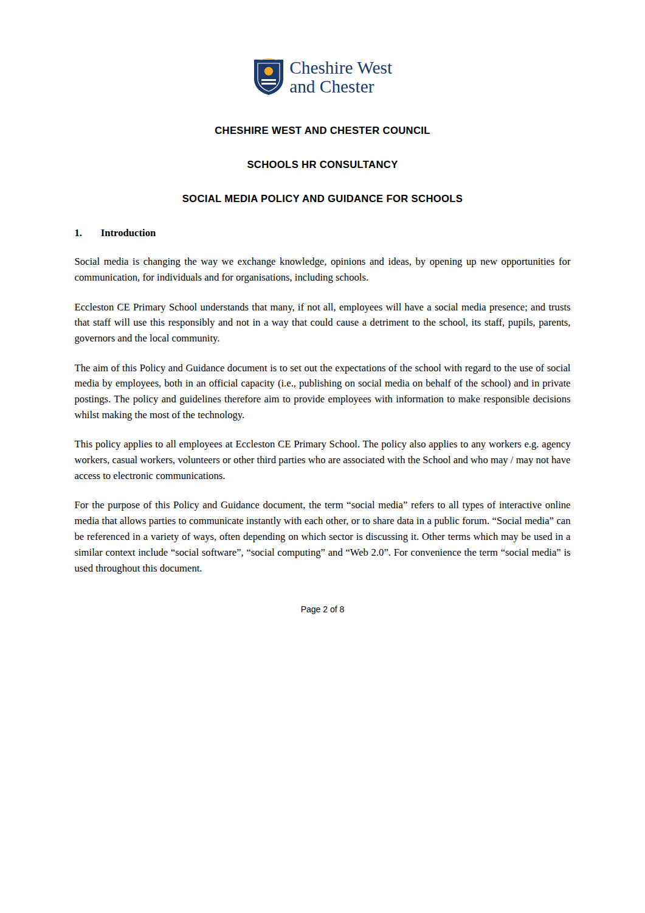Cheshire West
and Chester
CHESHIRE WEST AND CHESTER COUNCIL
SCHOOLS HR CONSULTANCY
SOCIAL MEDIA POLICY AND GUIDANCE FOR SCHOOLS
1. Introduction
Social media is changing the way we exchange knowledge, opinions and ideas, by opening up new opportunities for communication, for individuals and for organisations, including schools.
Eccleston CE Primary School understands that many, if not all, employees will have a social media presence; and trusts that staff will use this responsibly and not in a way that could cause a detriment to the school, its staff, pupils, parents, governors and the local community.
The aim of this Policy and Guidance document is to set out the expectations of the school with regard to the use of social media by employees, both in an official capacity (i.e., publishing on social media on behalf of the school) and in private postings. The policy and guidelines therefore aim to provide employees with information to make responsible decisions whilst making the most of the technology.
This policy applies to all employees at Eccleston CE Primary School. The policy also applies to any workers e.g. agency workers, casual workers, volunteers or other third parties who are associated with the School and who may / may not have access to electronic communications.
For the purpose of this Policy and Guidance document, the term “social media” refers to all types of interactive online media that allows parties to communicate instantly with each other, or to share data in a public forum. “Social media” can be referenced in a variety of ways, often depending on which sector is discussing it. Other terms which may be used in a similar context include “social software”, “social computing” and “Web 2.0”. For convenience the term “social media” is used throughout this document.
Page 2 of 8